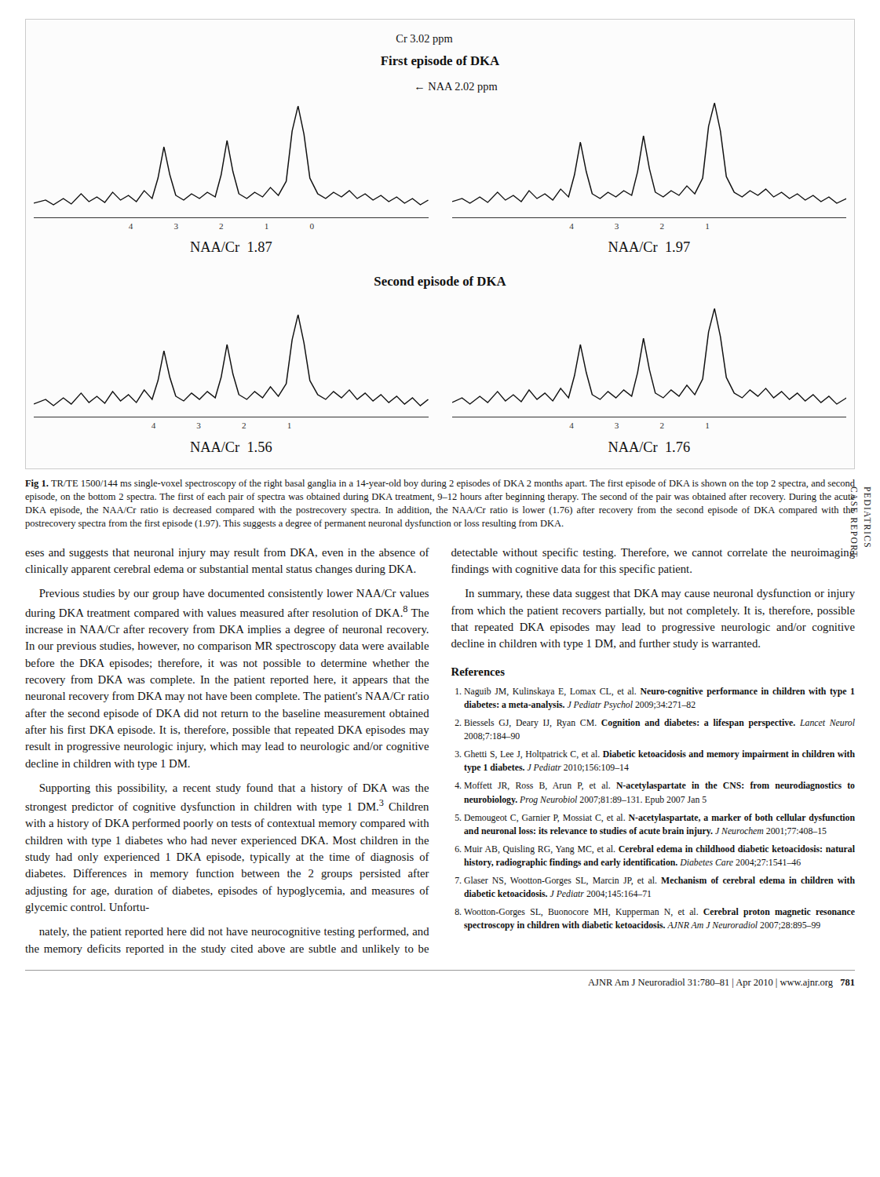PEDIATRICS CASE REPORT
Cr 3.02 ppm
First episode of DKA
← NAA 2.02 ppm
4 3 2 1 0
NAA/Cr 1.87
4 3 2 1
NAA/Cr 1.97
Second episode of DKA
4 3 2 1
NAA/Cr 1.56
4 3 2 1
NAA/Cr 1.76
Fig 1. TR/TE 1500/144 ms single-voxel spectroscopy of the right basal ganglia in a 14-year-old boy during 2 episodes of DKA 2 months apart. The first episode of DKA is shown on the top 2 spectra, and second episode, on the bottom 2 spectra. The first of each pair of spectra was obtained during DKA treatment, 9–12 hours after beginning therapy. The second of the pair was obtained after recovery. During the acute DKA episode, the NAA/Cr ratio is decreased compared with the postrecovery spectra. In addition, the NAA/Cr ratio is lower (1.76) after recovery from the second episode of DKA compared with the postrecovery spectra from the first episode (1.97). This suggests a degree of permanent neuronal dysfunction or loss resulting from DKA.
eses and suggests that neuronal injury may result from DKA, even in the absence of clinically apparent cerebral edema or substantial mental status changes during DKA.
Previous studies by our group have documented consistently lower NAA/Cr values during DKA treatment compared with values measured after resolution of DKA.8 The increase in NAA/Cr after recovery from DKA implies a degree of neuronal recovery. In our previous studies, however, no comparison MR spectroscopy data were available before the DKA episodes; therefore, it was not possible to determine whether the recovery from DKA was complete. In the patient reported here, it appears that the neuronal recovery from DKA may not have been complete. The patient's NAA/Cr ratio after the second episode of DKA did not return to the baseline measurement obtained after his first DKA episode. It is, therefore, possible that repeated DKA episodes may result in progressive neurologic injury, which may lead to neurologic and/or cognitive decline in children with type 1 DM.
Supporting this possibility, a recent study found that a history of DKA was the strongest predictor of cognitive dysfunction in children with type 1 DM.3 Children with a history of DKA performed poorly on tests of contextual memory compared with children with type 1 diabetes who had never experienced DKA. Most children in the study had only experienced 1 DKA episode, typically at the time of diagnosis of diabetes. Differences in memory function between the 2 groups persisted after adjusting for age, duration of diabetes, episodes of hypoglycemia, and measures of glycemic control. Unfortu-
nately, the patient reported here did not have neurocognitive testing performed, and the memory deficits reported in the study cited above are subtle and unlikely to be detectable without specific testing. Therefore, we cannot correlate the neuroimaging findings with cognitive data for this specific patient.
In summary, these data suggest that DKA may cause neuronal dysfunction or injury from which the patient recovers partially, but not completely. It is, therefore, possible that repeated DKA episodes may lead to progressive neurologic and/or cognitive decline in children with type 1 DM, and further study is warranted.
References
Naguib JM, Kulinskaya E, Lomax CL, et al. Neuro-cognitive performance in children with type 1 diabetes: a meta-analysis. J Pediatr Psychol 2009;34:271–82
Biessels GJ, Deary IJ, Ryan CM. Cognition and diabetes: a lifespan perspective. Lancet Neurol 2008;7:184–90
Ghetti S, Lee J, Holtpatrick C, et al. Diabetic ketoacidosis and memory impairment in children with type 1 diabetes. J Pediatr 2010;156:109–14
Moffett JR, Ross B, Arun P, et al. N-acetylaspartate in the CNS: from neurodiagnostics to neurobiology. Prog Neurobiol 2007;81:89–131. Epub 2007 Jan 5
Demougeot C, Garnier P, Mossiat C, et al. N-acetylaspartate, a marker of both cellular dysfunction and neuronal loss: its relevance to studies of acute brain injury. J Neurochem 2001;77:408–15
Muir AB, Quisling RG, Yang MC, et al. Cerebral edema in childhood diabetic ketoacidosis: natural history, radiographic findings and early identification. Diabetes Care 2004;27:1541–46
Glaser NS, Wootton-Gorges SL, Marcin JP, et al. Mechanism of cerebral edema in children with diabetic ketoacidosis. J Pediatr 2004;145:164–71
Wootton-Gorges SL, Buonocore MH, Kupperman N, et al. Cerebral proton magnetic resonance spectroscopy in children with diabetic ketoacidosis. AJNR Am J Neuroradiol 2007;28:895–99
AJNR Am J Neuroradiol 31:780–81 | Apr 2010 | www.ajnr.org 781